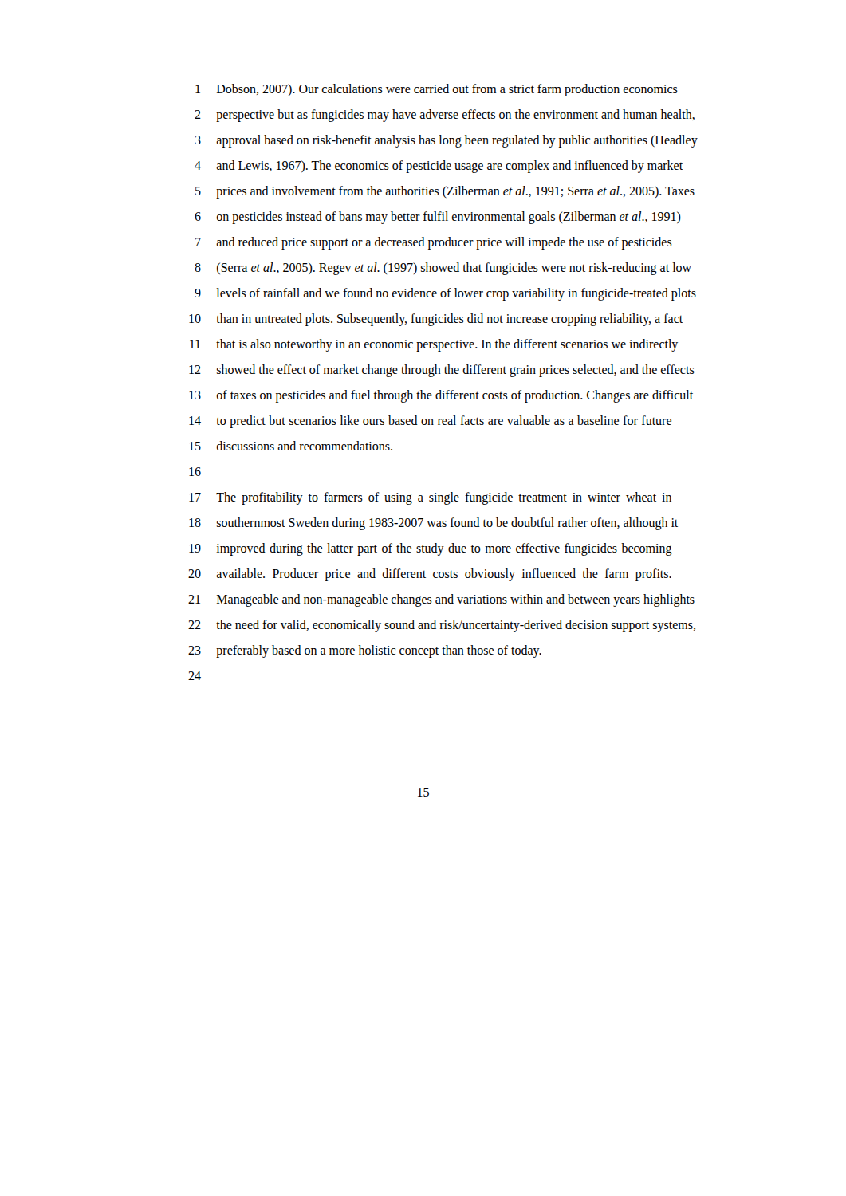Dobson, 2007). Our calculations were carried out from a strict farm production economics
perspective but as fungicides may have adverse effects on the environment and human health,
approval based on risk-benefit analysis has long been regulated by public authorities (Headley
and Lewis, 1967). The economics of pesticide usage are complex and influenced by market
prices and involvement from the authorities (Zilberman et al., 1991; Serra et al., 2005). Taxes
on pesticides instead of bans may better fulfil environmental goals (Zilberman et al., 1991)
and reduced price support or a decreased producer price will impede the use of pesticides
(Serra et al., 2005). Regev et al. (1997) showed that fungicides were not risk-reducing at low
levels of rainfall and we found no evidence of lower crop variability in fungicide-treated plots
than in untreated plots. Subsequently, fungicides did not increase cropping reliability, a fact
that is also noteworthy in an economic perspective. In the different scenarios we indirectly
showed the effect of market change through the different grain prices selected, and the effects
of taxes on pesticides and fuel through the different costs of production. Changes are difficult
to predict but scenarios like ours based on real facts are valuable as a baseline for future
discussions and recommendations.
The profitability to farmers of using a single fungicide treatment in winter wheat in
southernmost Sweden during 1983-2007 was found to be doubtful rather often, although it
improved during the latter part of the study due to more effective fungicides becoming
available. Producer price and different costs obviously influenced the farm profits.
Manageable and non-manageable changes and variations within and between years highlights
the need for valid, economically sound and risk/uncertainty-derived decision support systems,
preferably based on a more holistic concept than those of today.
15